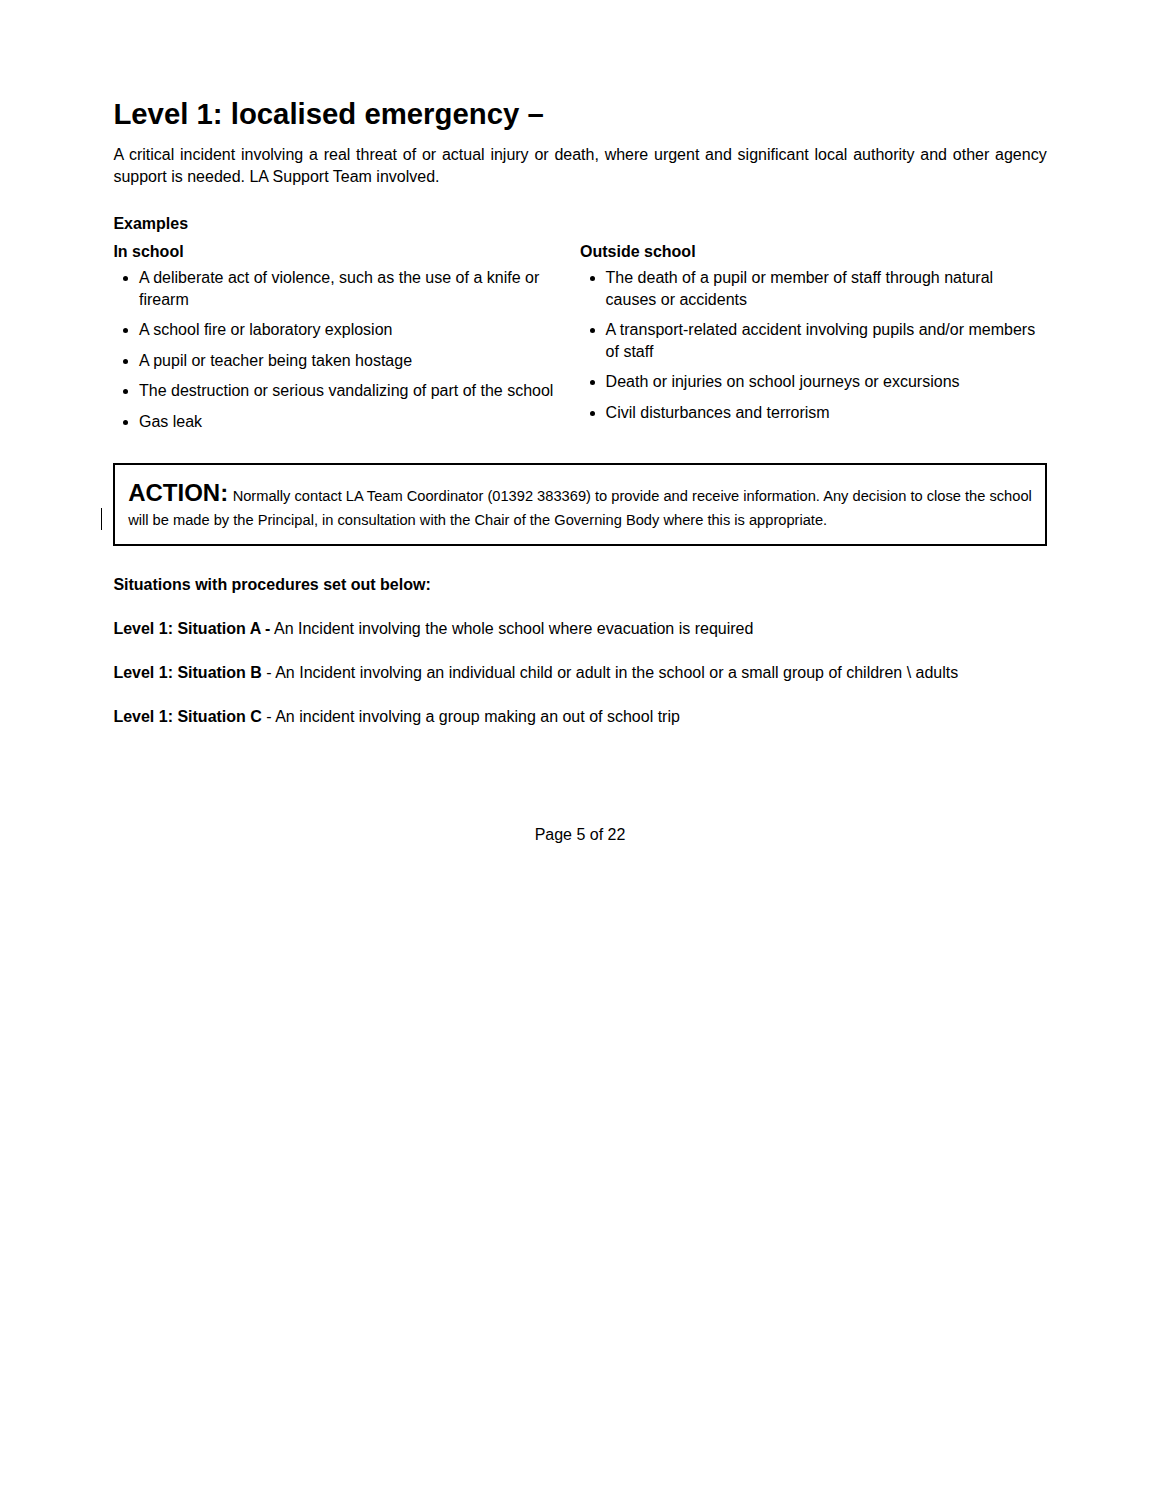Level 1: localised emergency –
A critical incident involving a real threat of or actual injury or death, where urgent and significant local authority and other agency support is needed. LA Support Team involved.
Examples
| In school | Outside school |
| --- | --- |
| A deliberate act of violence, such as the use of a knife or firearm A school fire or laboratory explosion A pupil or teacher being taken hostage The destruction or serious vandalizing of part of the school Gas leak | The death of a pupil or member of staff through natural causes or accidents A transport-related accident involving pupils and/or members of staff Death or injuries on school journeys or excursions Civil disturbances and terrorism |
ACTION: Normally contact LA Team Coordinator (01392 383369) to provide and receive information. Any decision to close the school will be made by the Principal, in consultation with the Chair of the Governing Body where this is appropriate.
Situations with procedures set out below:
Level 1: Situation A - An Incident involving the whole school where evacuation is required
Level 1: Situation B - An Incident involving an individual child or adult in the school or a small group of children \ adults
Level 1: Situation C - An incident involving a group making an out of school trip
Page 5 of 22